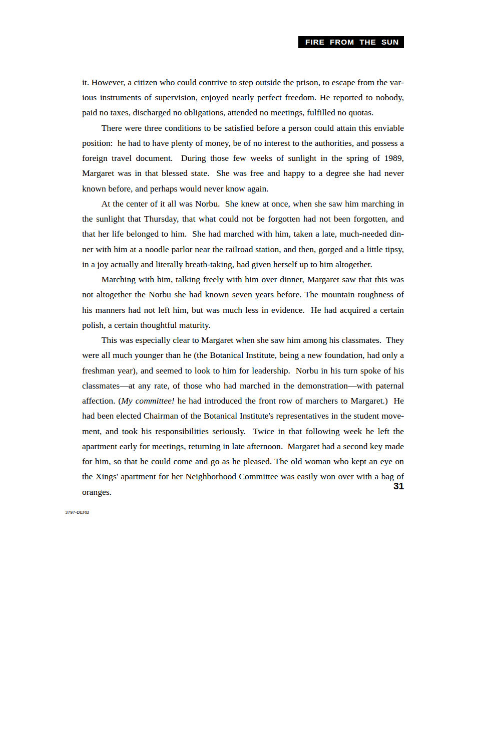FIRE FROM THE SUN
it. However, a citizen who could contrive to step outside the prison, to escape from the various instruments of supervision, enjoyed nearly perfect freedom. He reported to nobody, paid no taxes, discharged no obligations, attended no meetings, fulfilled no quotas.
There were three conditions to be satisfied before a person could attain this enviable position: he had to have plenty of money, be of no interest to the authorities, and possess a foreign travel document. During those few weeks of sunlight in the spring of 1989, Margaret was in that blessed state. She was free and happy to a degree she had never known before, and perhaps would never know again.
At the center of it all was Norbu. She knew at once, when she saw him marching in the sunlight that Thursday, that what could not be forgotten had not been forgotten, and that her life belonged to him. She had marched with him, taken a late, much-needed dinner with him at a noodle parlor near the railroad station, and then, gorged and a little tipsy, in a joy actually and literally breath-taking, had given herself up to him altogether.
Marching with him, talking freely with him over dinner, Margaret saw that this was not altogether the Norbu she had known seven years before. The mountain roughness of his manners had not left him, but was much less in evidence. He had acquired a certain polish, a certain thoughtful maturity.
This was especially clear to Margaret when she saw him among his classmates. They were all much younger than he (the Botanical Institute, being a new foundation, had only a freshman year), and seemed to look to him for leadership. Norbu in his turn spoke of his classmates—at any rate, of those who had marched in the demonstration—with paternal affection. (My committee! he had introduced the front row of marchers to Margaret.) He had been elected Chairman of the Botanical Institute's representatives in the student movement, and took his responsibilities seriously. Twice in that following week he left the apartment early for meetings, returning in late afternoon. Margaret had a second key made for him, so that he could come and go as he pleased. The old woman who kept an eye on the Xings' apartment for her Neighborhood Committee was easily won over with a bag of oranges.
31
3797-DERB